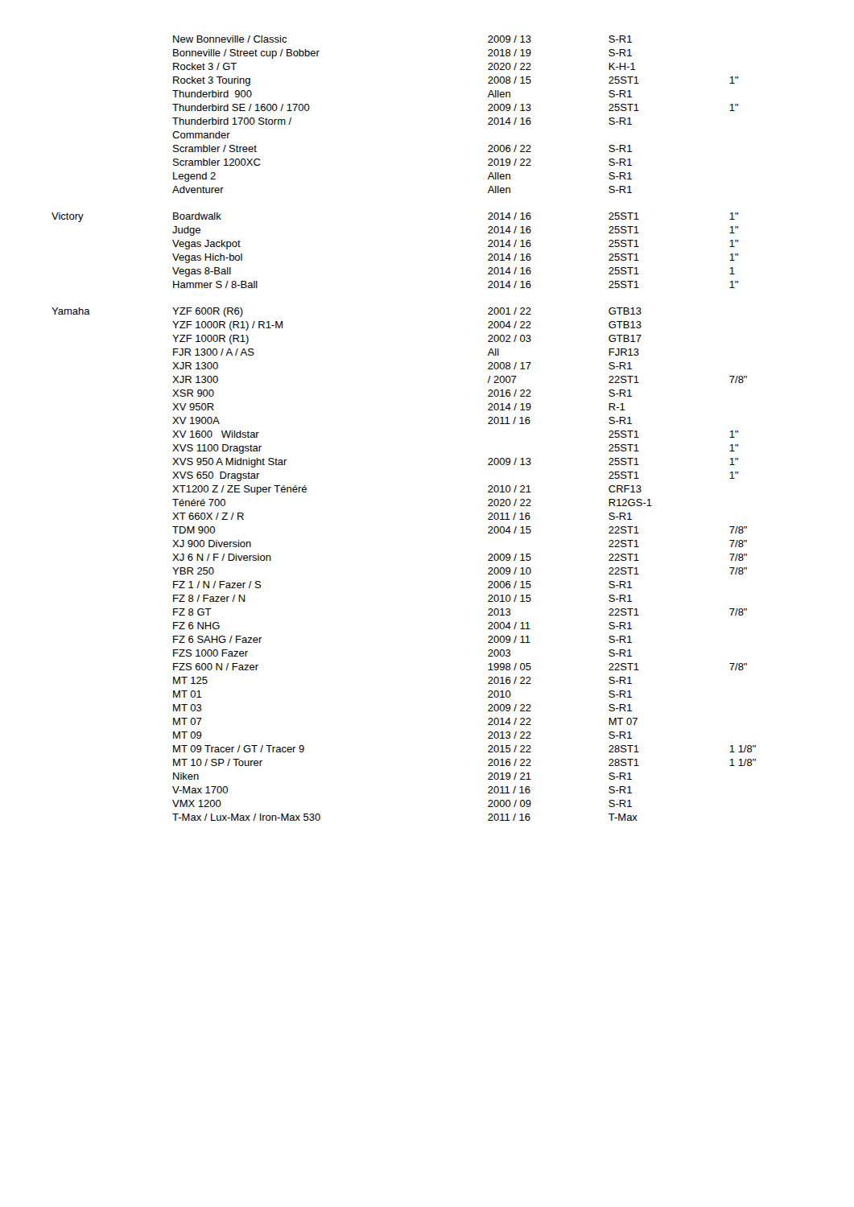| | New Bonneville / Classic | 2009 / 13 | S-R1 | |
| | Bonneville / Street cup / Bobber | 2018 / 19 | S-R1 | |
| | Rocket 3 / GT | 2020 / 22 | K-H-1 | |
| | Rocket 3 Touring | 2008 / 15 | 25ST1 | 1" |
| | Thunderbird 900 | Allen | S-R1 | |
| | Thunderbird SE / 1600 / 1700 | 2009 / 13 | 25ST1 | 1" |
| | Thunderbird 1700 Storm / | 2014 / 16 | S-R1 | |
| | Commander | | | |
| | Scrambler / Street | 2006 / 22 | S-R1 | |
| | Scrambler 1200XC | 2019 / 22 | S-R1 | |
| | Legend 2 | Allen | S-R1 | |
| | Adventurer | Allen | S-R1 | |
| Victory | Boardwalk | 2014 / 16 | 25ST1 | 1" |
| | Judge | 2014 / 16 | 25ST1 | 1" |
| | Vegas Jackpot | 2014 / 16 | 25ST1 | 1" |
| | Vegas Hich-bol | 2014 / 16 | 25ST1 | 1" |
| | Vegas 8-Ball | 2014 / 16 | 25ST1 | 1 |
| | Hammer S / 8-Ball | 2014 / 16 | 25ST1 | 1" |
| Yamaha | YZF 600R (R6) | 2001 / 22 | GTB13 | |
| | YZF 1000R (R1) / R1-M | 2004 / 22 | GTB13 | |
| | YZF 1000R (R1) | 2002 / 03 | GTB17 | |
| | FJR 1300 / A / AS | All | FJR13 | |
| | XJR 1300 | 2008 / 17 | S-R1 | |
| | XJR 1300 | / 2007 | 22ST1 | 7/8" |
| | XSR 900 | 2016 / 22 | S-R1 | |
| | XV 950R | 2014 / 19 | R-1 | |
| | XV 1900A | 2011 / 16 | S-R1 | |
| | XV 1600 Wildstar | | 25ST1 | 1" |
| | XVS 1100 Dragstar | | 25ST1 | 1" |
| | XVS 950 A Midnight Star | 2009 / 13 | 25ST1 | 1" |
| | XVS 650 Dragstar | | 25ST1 | 1" |
| | XT1200 Z / ZE Super Ténéré | 2010 / 21 | CRF13 | |
| | Ténéré 700 | 2020 / 22 | R12GS-1 | |
| | XT 660X / Z / R | 2011 / 16 | S-R1 | |
| | TDM 900 | 2004 / 15 | 22ST1 | 7/8" |
| | XJ 900 Diversion | | 22ST1 | 7/8" |
| | XJ 6 N / F / Diversion | 2009 / 15 | 22ST1 | 7/8" |
| | YBR 250 | 2009 / 10 | 22ST1 | 7/8" |
| | FZ 1 / N / Fazer / S | 2006 / 15 | S-R1 | |
| | FZ 8 / Fazer / N | 2010 / 15 | S-R1 | |
| | FZ 8 GT | 2013 | 22ST1 | 7/8" |
| | FZ 6 NHG | 2004 / 11 | S-R1 | |
| | FZ 6 SAHG / Fazer | 2009 / 11 | S-R1 | |
| | FZS 1000 Fazer | 2003 | S-R1 | |
| | FZS 600 N / Fazer | 1998 / 05 | 22ST1 | 7/8" |
| | MT 125 | 2016 / 22 | S-R1 | |
| | MT 01 | 2010 | S-R1 | |
| | MT 03 | 2009 / 22 | S-R1 | |
| | MT 07 | 2014 / 22 | MT 07 | |
| | MT 09 | 2013 / 22 | S-R1 | |
| | MT 09 Tracer / GT / Tracer 9 | 2015 / 22 | 28ST1 | 1 1/8" |
| | MT 10 / SP / Tourer | 2016 / 22 | 28ST1 | 1 1/8" |
| | Niken | 2019 / 21 | S-R1 | |
| | V-Max 1700 | 2011 / 16 | S-R1 | |
| | VMX 1200 | 2000 / 09 | S-R1 | |
| | T-Max / Lux-Max / Iron-Max 530 | 2011 / 16 | T-Max | |